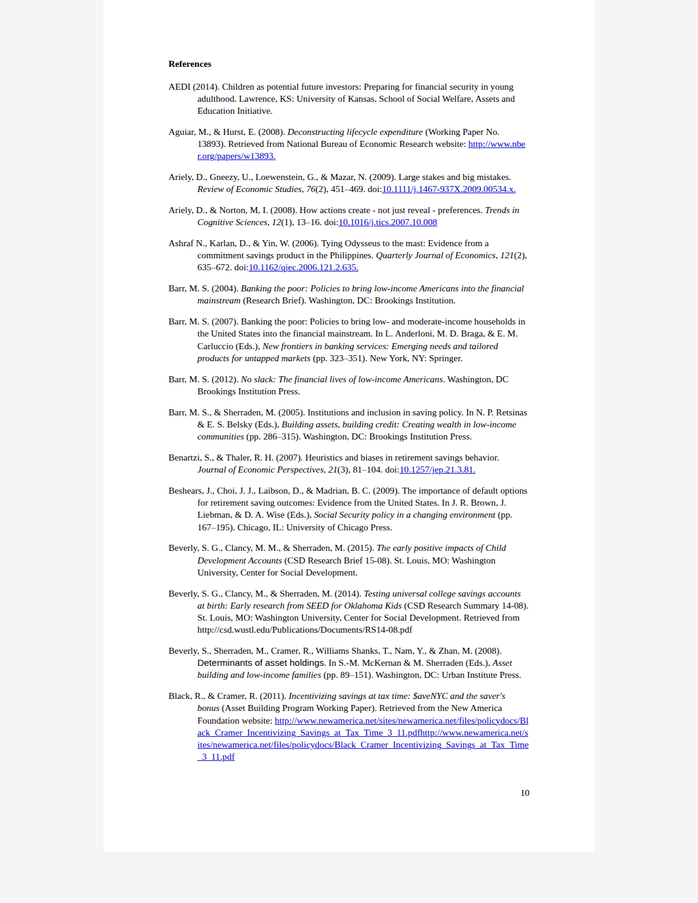References
AEDI (2014). Children as potential future investors: Preparing for financial security in young adulthood. Lawrence, KS: University of Kansas, School of Social Welfare, Assets and Education Initiative.
Aguiar, M., & Hurst, E. (2008). Deconstructing lifecycle expenditure (Working Paper No. 13893). Retrieved from National Bureau of Economic Research website: http://www.nber.org/papers/w13893.
Ariely, D., Gneezy, U., Loewenstein, G., & Mazar, N. (2009). Large stakes and big mistakes. Review of Economic Studies, 76(2), 451–469. doi:10.1111/j.1467-937X.2009.00534.x.
Ariely, D., & Norton, M, I. (2008). How actions create - not just reveal - preferences. Trends in Cognitive Sciences, 12(1), 13–16. doi:10.1016/j.tics.2007.10.008
Ashraf N., Karlan, D., & Yin, W. (2006). Tying Odysseus to the mast: Evidence from a commitment savings product in the Philippines. Quarterly Journal of Economics, 121(2), 635–672. doi:10.1162/qjec.2006.121.2.635.
Barr, M. S. (2004). Banking the poor: Policies to bring low-income Americans into the financial mainstream (Research Brief). Washington, DC: Brookings Institution.
Barr, M. S. (2007). Banking the poor: Policies to bring low- and moderate-income households in the United States into the financial mainstream. In L. Anderloni, M. D. Braga, & E. M. Carluccio (Eds.), New frontiers in banking services: Emerging needs and tailored products for untapped markets (pp. 323–351). New York, NY: Springer.
Barr, M. S. (2012). No slack: The financial lives of low-income Americans. Washington, DC Brookings Institution Press.
Barr, M. S., & Sherraden, M. (2005). Institutions and inclusion in saving policy. In N. P. Retsinas & E. S. Belsky (Eds.), Building assets, building credit: Creating wealth in low-income communities (pp. 286–315). Washington, DC: Brookings Institution Press.
Benartzi, S., & Thaler, R. H. (2007). Heuristics and biases in retirement savings behavior. Journal of Economic Perspectives, 21(3), 81–104. doi:10.1257/jep.21.3.81.
Beshears, J., Choi, J. J., Laibson, D., & Madrian, B. C. (2009). The importance of default options for retirement saving outcomes: Evidence from the United States. In J. R. Brown, J. Liebman, & D. A. Wise (Eds.), Social Security policy in a changing environment (pp. 167–195). Chicago, IL: University of Chicago Press.
Beverly, S. G., Clancy, M. M., & Sherraden, M. (2015). The early positive impacts of Child Development Accounts (CSD Research Brief 15-08). St. Louis, MO: Washington University, Center for Social Development.
Beverly, S. G., Clancy, M., & Sherraden, M. (2014). Testing universal college savings accounts at birth: Early research from SEED for Oklahoma Kids (CSD Research Summary 14-08). St. Louis, MO: Washington University, Center for Social Development. Retrieved from http://csd.wustl.edu/Publications/Documents/RS14-08.pdf
Beverly, S., Sherraden, M., Cramer, R., Williams Shanks, T., Nam, Y., & Zhan, M. (2008). Determinants of asset holdings. In S.-M. McKernan & M. Sherraden (Eds.), Asset building and low-income families (pp. 89–151). Washington, DC: Urban Institute Press.
Black, R., & Cramer, R. (2011). Incentivizing savings at tax time: $aveNYC and the saver's bonus (Asset Building Program Working Paper). Retrieved from the New America Foundation website: http://www.newamerica.net/sites/newamerica.net/files/policydocs/Black_Cramer_Incentivizing_Savings_at_Tax_Time_3_11.pdf http://www.newamerica.net/sites/newamerica.net/files/policydocs/Black_Cramer_Incentivizing_Savings_at_Tax_Time_3_11.pdf
10